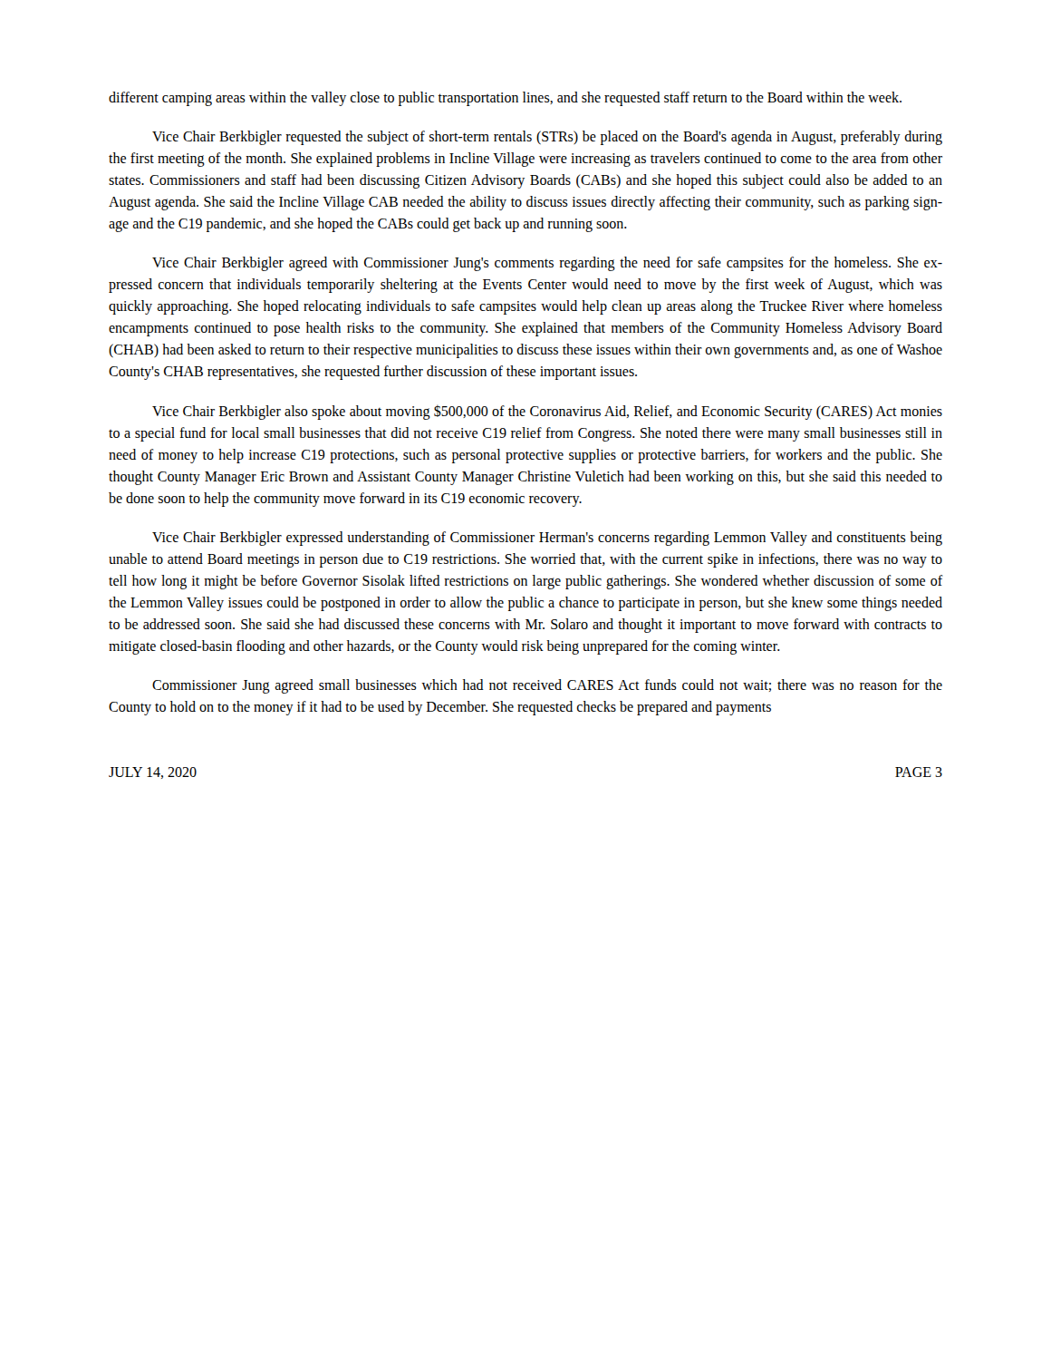different camping areas within the valley close to public transportation lines, and she requested staff return to the Board within the week.
Vice Chair Berkbigler requested the subject of short-term rentals (STRs) be placed on the Board's agenda in August, preferably during the first meeting of the month. She explained problems in Incline Village were increasing as travelers continued to come to the area from other states. Commissioners and staff had been discussing Citizen Advisory Boards (CABs) and she hoped this subject could also be added to an August agenda. She said the Incline Village CAB needed the ability to discuss issues directly affecting their community, such as parking signage and the C19 pandemic, and she hoped the CABs could get back up and running soon.
Vice Chair Berkbigler agreed with Commissioner Jung's comments regarding the need for safe campsites for the homeless. She expressed concern that individuals temporarily sheltering at the Events Center would need to move by the first week of August, which was quickly approaching. She hoped relocating individuals to safe campsites would help clean up areas along the Truckee River where homeless encampments continued to pose health risks to the community. She explained that members of the Community Homeless Advisory Board (CHAB) had been asked to return to their respective municipalities to discuss these issues within their own governments and, as one of Washoe County's CHAB representatives, she requested further discussion of these important issues.
Vice Chair Berkbigler also spoke about moving $500,000 of the Coronavirus Aid, Relief, and Economic Security (CARES) Act monies to a special fund for local small businesses that did not receive C19 relief from Congress. She noted there were many small businesses still in need of money to help increase C19 protections, such as personal protective supplies or protective barriers, for workers and the public. She thought County Manager Eric Brown and Assistant County Manager Christine Vuletich had been working on this, but she said this needed to be done soon to help the community move forward in its C19 economic recovery.
Vice Chair Berkbigler expressed understanding of Commissioner Herman's concerns regarding Lemmon Valley and constituents being unable to attend Board meetings in person due to C19 restrictions. She worried that, with the current spike in infections, there was no way to tell how long it might be before Governor Sisolak lifted restrictions on large public gatherings. She wondered whether discussion of some of the Lemmon Valley issues could be postponed in order to allow the public a chance to participate in person, but she knew some things needed to be addressed soon. She said she had discussed these concerns with Mr. Solaro and thought it important to move forward with contracts to mitigate closed-basin flooding and other hazards, or the County would risk being unprepared for the coming winter.
Commissioner Jung agreed small businesses which had not received CARES Act funds could not wait; there was no reason for the County to hold on to the money if it had to be used by December. She requested checks be prepared and payments
JULY 14, 2020 PAGE 3